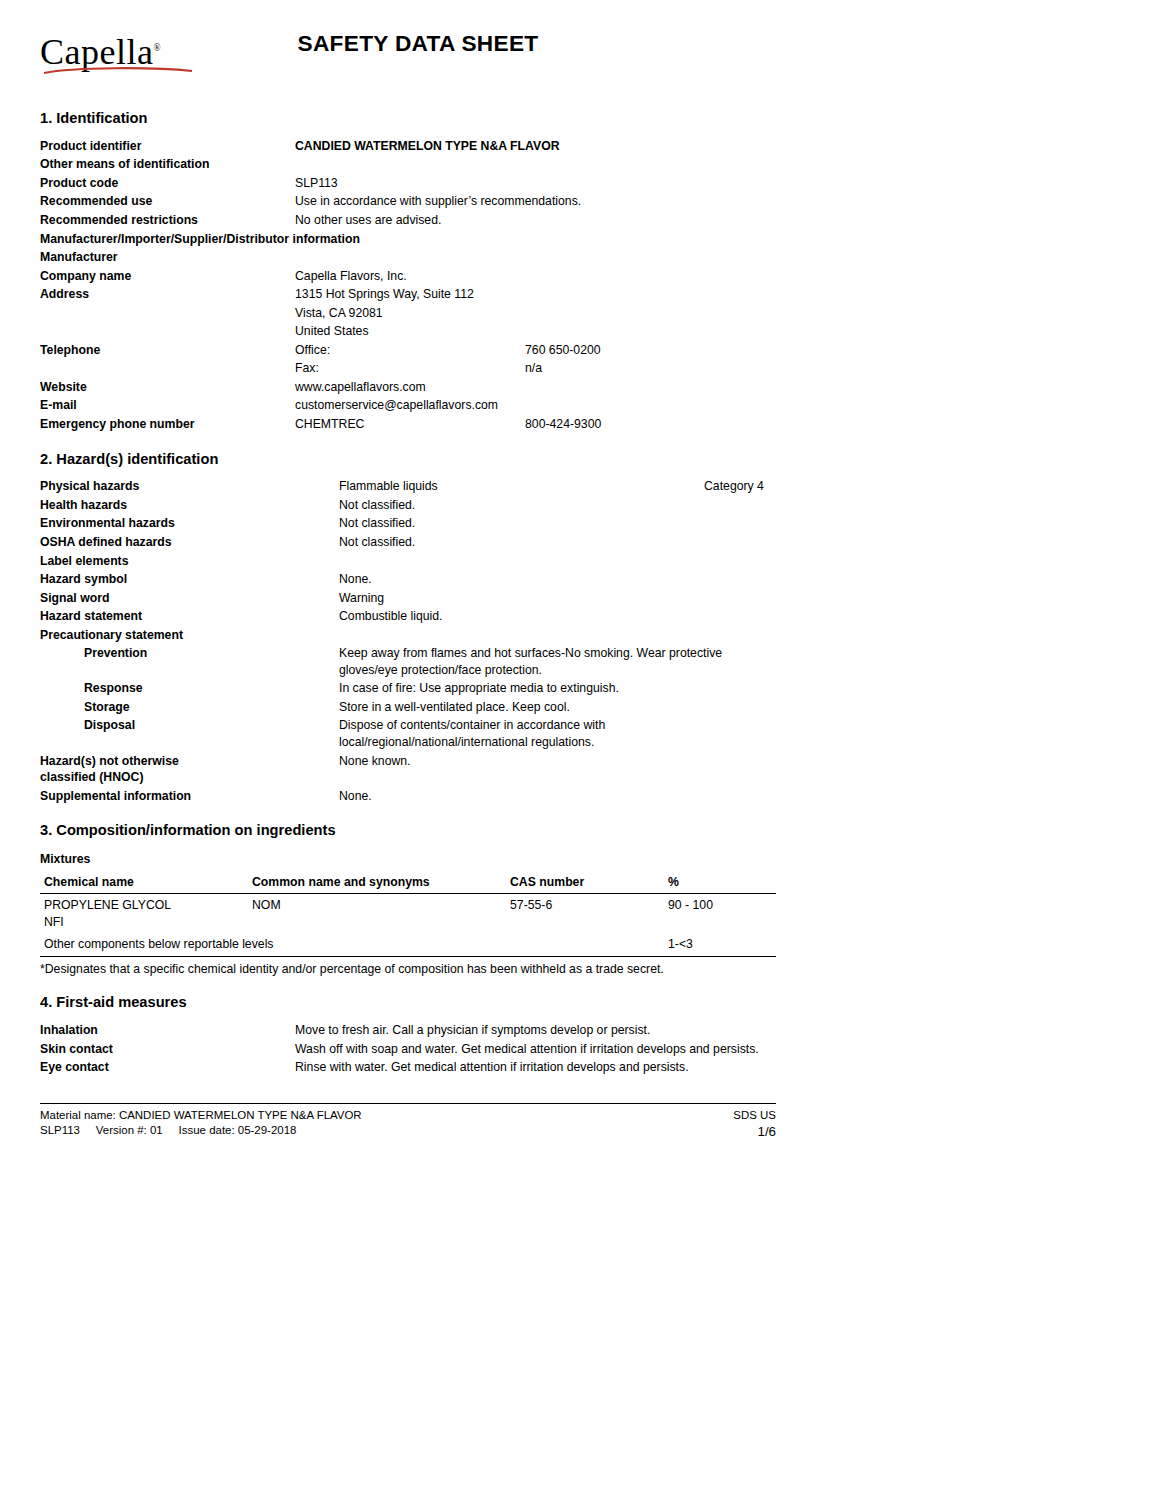Capella®
SAFETY DATA SHEET
1. Identification
| Product identifier | CANDIED WATERMELON TYPE N&A FLAVOR |
| Other means of identification | |
| Product code | SLP113 |
| Recommended use | Use in accordance with supplier’s recommendations. |
| Recommended restrictions | No other uses are advised. |
| Manufacturer/Importer/Supplier/Distributor information |
| Manufacturer |
| Company name | Capella Flavors, Inc. |
| Address | 1315 Hot Springs Way, Suite 112 |
| | Vista, CA 92081 |
| | United States |
| Telephone | Office: 760 650-0200 |
| | Fax: n/a |
| Website | www.capellaflavors.com |
| E-mail | customerservice@capellaflavors.com |
| Emergency phone number | CHEMTREC 800-424-9300 |
2. Hazard(s) identification
| Physical hazards | Flammable liquids Category 4 |
| Health hazards | Not classified. |
| Environmental hazards | Not classified. |
| OSHA defined hazards | Not classified. |
| Label elements | |
| Hazard symbol | None. |
| Signal word | Warning |
| Hazard statement | Combustible liquid. |
| Precautionary statement | |
| Prevention | Keep away from flames and hot surfaces-No smoking. Wear protective gloves/eye protection/face protection. |
| Response | In case of fire: Use appropriate media to extinguish. |
| Storage | Store in a well-ventilated place. Keep cool. |
| Disposal | Dispose of contents/container in accordance with local/regional/national/international regulations. |
| Hazard(s) not otherwise classified (HNOC) | None known. |
| Supplemental information | None. |
3. Composition/information on ingredients
Mixtures
| Chemical name | Common name and synonyms | CAS number | % |
| --- | --- | --- | --- |
| PROPYLENE GLYCOL NFI | NOM | 57-55-6 | 90 - 100 |
| Other components below reportable levels | 1-<3 |
*Designates that a specific chemical identity and/or percentage of composition has been withheld as a trade secret.
4. First-aid measures
| Inhalation | Move to fresh air. Call a physician if symptoms develop or persist. |
| Skin contact | Wash off with soap and water. Get medical attention if irritation develops and persists. |
| Eye contact | Rinse with water. Get medical attention if irritation develops and persists. |
Material name: CANDIED WATERMELON TYPE N&A FLAVOR
SLP113 Version #: 01 Issue date: 05-29-2018
SDS US
1/6